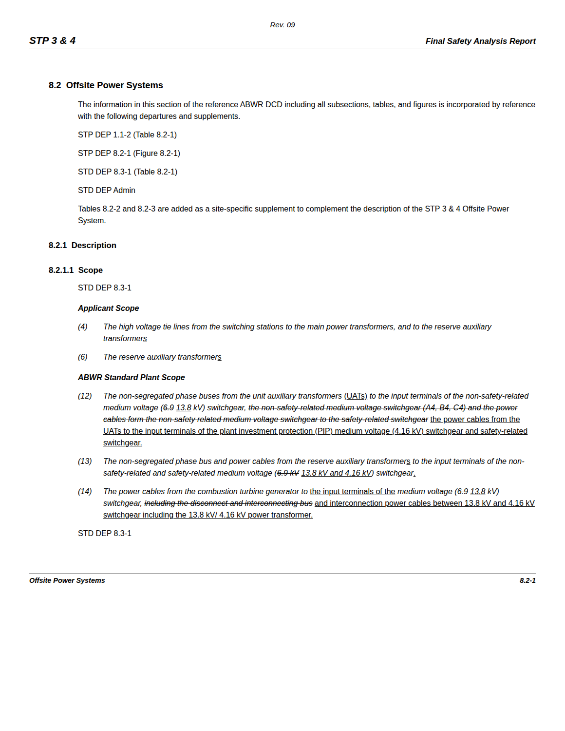Rev. 09
STP 3 & 4
Final Safety Analysis Report
8.2 Offsite Power Systems
The information in this section of the reference ABWR DCD including all subsections, tables, and figures is incorporated by reference with the following departures and supplements.
STP DEP 1.1-2 (Table 8.2-1)
STP DEP 8.2-1 (Figure 8.2-1)
STD DEP 8.3-1 (Table 8.2-1)
STD DEP Admin
Tables 8.2-2 and 8.2-3 are added as a site-specific supplement to complement the description of the STP 3 & 4 Offsite Power System.
8.2.1 Description
8.2.1.1 Scope
STD DEP 8.3-1
Applicant Scope
(4) The high voltage tie lines from the switching stations to the main power transformers, and to the reserve auxiliary transformers
(6) The reserve auxiliary transformers
ABWR Standard Plant Scope
(12) The non-segregated phase buses from the unit auxiliary transformers (UATs) to the input terminals of the non-safety-related medium voltage (6.9 13.8 kV) switchgear, the non-safety-related medium voltage switchgear (A4, B4, C4) and the power cables form the non-safety related medium voltage switchgear to the safety-related switchgear the power cables from the UATs to the input terminals of the plant investment protection (PIP) medium voltage (4.16 kV) switchgear and safety-related switchgear.
(13) The non-segregated phase bus and power cables from the reserve auxiliary transformer s to the input terminals of the non-safety-related and safety-related medium voltage (6.9 kV 13.8 kV and 4.16 kV) switchgear.
(14) The power cables from the combustion turbine generator to the input terminals of the medium voltage (6.9 13.8 kV) switchgear, including the disconnect and interconnecting bus and interconnection power cables between 13.8 kV and 4.16 kV switchgear including the 13.8 kV/ 4.16 kV power transformer.
STD DEP 8.3-1
Offsite Power Systems
8.2-1